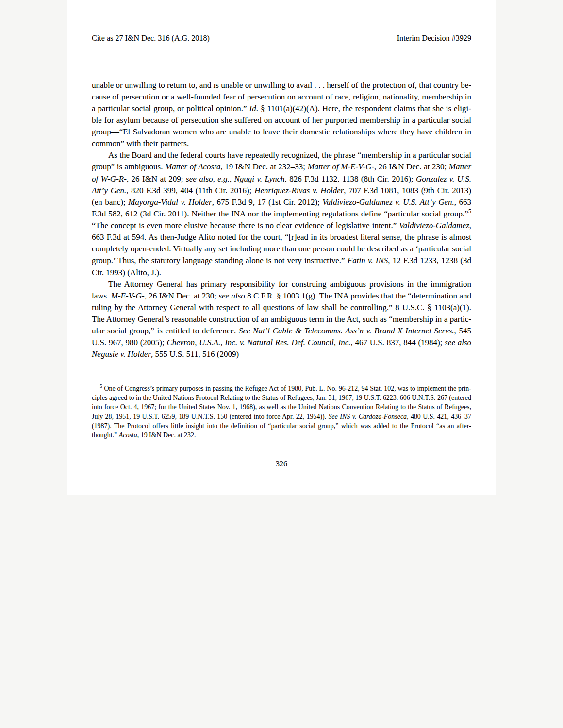Cite as 27 I&N Dec. 316 (A.G. 2018) Interim Decision #3929
unable or unwilling to return to, and is unable or unwilling to avail . . . herself of the protection of, that country because of persecution or a well-founded fear of persecution on account of race, religion, nationality, membership in a particular social group, or political opinion.” Id. § 1101(a)(42)(A). Here, the respondent claims that she is eligible for asylum because of persecution she suffered on account of her purported membership in a particular social group—“El Salvadoran women who are unable to leave their domestic relationships where they have children in common” with their partners.
As the Board and the federal courts have repeatedly recognized, the phrase “membership in a particular social group” is ambiguous. Matter of Acosta, 19 I&N Dec. at 232–33; Matter of M-E-V-G-, 26 I&N Dec. at 230; Matter of W-G-R-, 26 I&N at 209; see also, e.g., Ngugi v. Lynch, 826 F.3d 1132, 1138 (8th Cir. 2016); Gonzalez v. U.S. Att’y Gen., 820 F.3d 399, 404 (11th Cir. 2016); Henriquez-Rivas v. Holder, 707 F.3d 1081, 1083 (9th Cir. 2013) (en banc); Mayorga-Vidal v. Holder, 675 F.3d 9, 17 (1st Cir. 2012); Valdiviezo-Galdamez v. U.S. Att’y Gen., 663 F.3d 582, 612 (3d Cir. 2011). Neither the INA nor the implementing regulations define “particular social group.”5 “The concept is even more elusive because there is no clear evidence of legislative intent.” Valdiviezo-Galdamez, 663 F.3d at 594. As then-Judge Alito noted for the court, “[r]ead in its broadest literal sense, the phrase is almost completely open-ended. Virtually any set including more than one person could be described as a ‘particular social group.’ Thus, the statutory language standing alone is not very instructive.” Fatin v. INS, 12 F.3d 1233, 1238 (3d Cir. 1993) (Alito, J.).
The Attorney General has primary responsibility for construing ambiguous provisions in the immigration laws. M-E-V-G-, 26 I&N Dec. at 230; see also 8 C.F.R. § 1003.1(g). The INA provides that the “determination and ruling by the Attorney General with respect to all questions of law shall be controlling.” 8 U.S.C. § 1103(a)(1). The Attorney General’s reasonable construction of an ambiguous term in the Act, such as “membership in a particular social group,” is entitled to deference. See Nat’l Cable & Telecomms. Ass’n v. Brand X Internet Servs., 545 U.S. 967, 980 (2005); Chevron, U.S.A., Inc. v. Natural Res. Def. Council, Inc., 467 U.S. 837, 844 (1984); see also Negusie v. Holder, 555 U.S. 511, 516 (2009)
5 One of Congress’s primary purposes in passing the Refugee Act of 1980, Pub. L. No. 96-212, 94 Stat. 102, was to implement the principles agreed to in the United Nations Protocol Relating to the Status of Refugees, Jan. 31, 1967, 19 U.S.T. 6223, 606 U.N.T.S. 267 (entered into force Oct. 4, 1967; for the United States Nov. 1, 1968), as well as the United Nations Convention Relating to the Status of Refugees, July 28, 1951, 19 U.S.T. 6259, 189 U.N.T.S. 150 (entered into force Apr. 22, 1954)). See INS v. Cardoza-Fonseca, 480 U.S. 421, 436–37 (1987). The Protocol offers little insight into the definition of “particular social group,” which was added to the Protocol “as an afterthought.” Acosta, 19 I&N Dec. at 232.
326